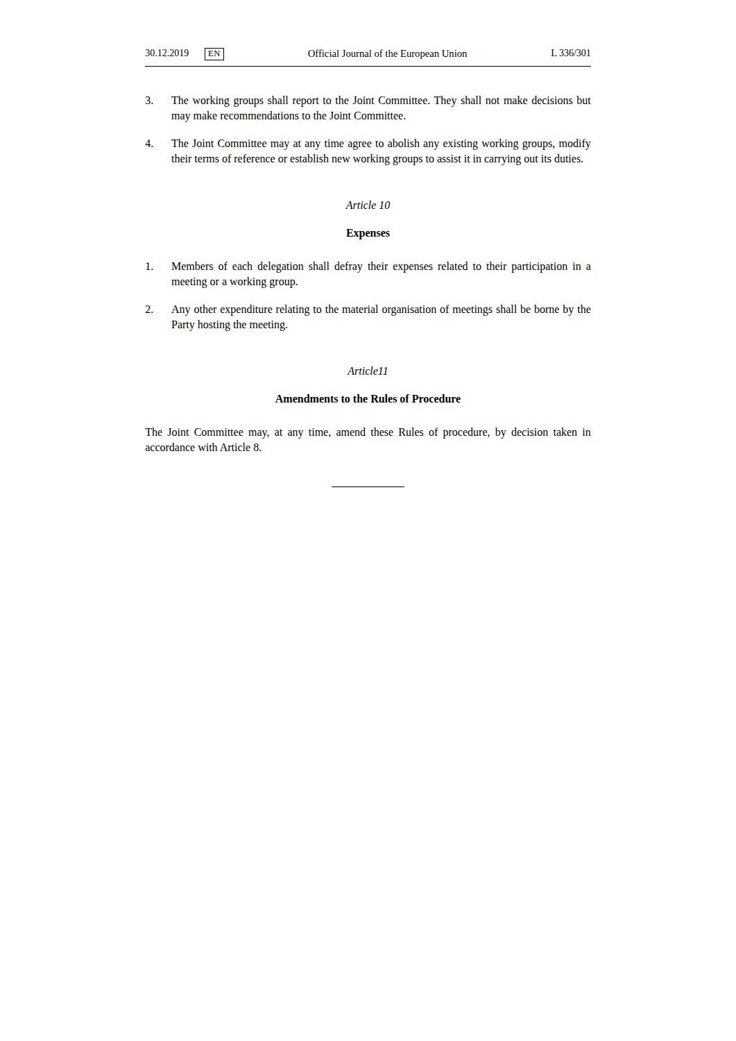30.12.2019
EN
Official Journal of the European Union
L 336/301
3.
The working groups shall report to the Joint Committee. They shall not make decisions but may make recommendations to the Joint Committee.
4.
The Joint Committee may at any time agree to abolish any existing working groups, modify their terms of reference or establish new working groups to assist it in carrying out its duties.
Article 10
Expenses
1.
Members of each delegation shall defray their expenses related to their participation in a meeting or a working group.
2.
Any other expenditure relating to the material organisation of meetings shall be borne by the Party hosting the meeting.
Article11
Amendments to the Rules of Procedure
The Joint Committee may, at any time, amend these Rules of procedure, by decision taken in accordance with Article 8.